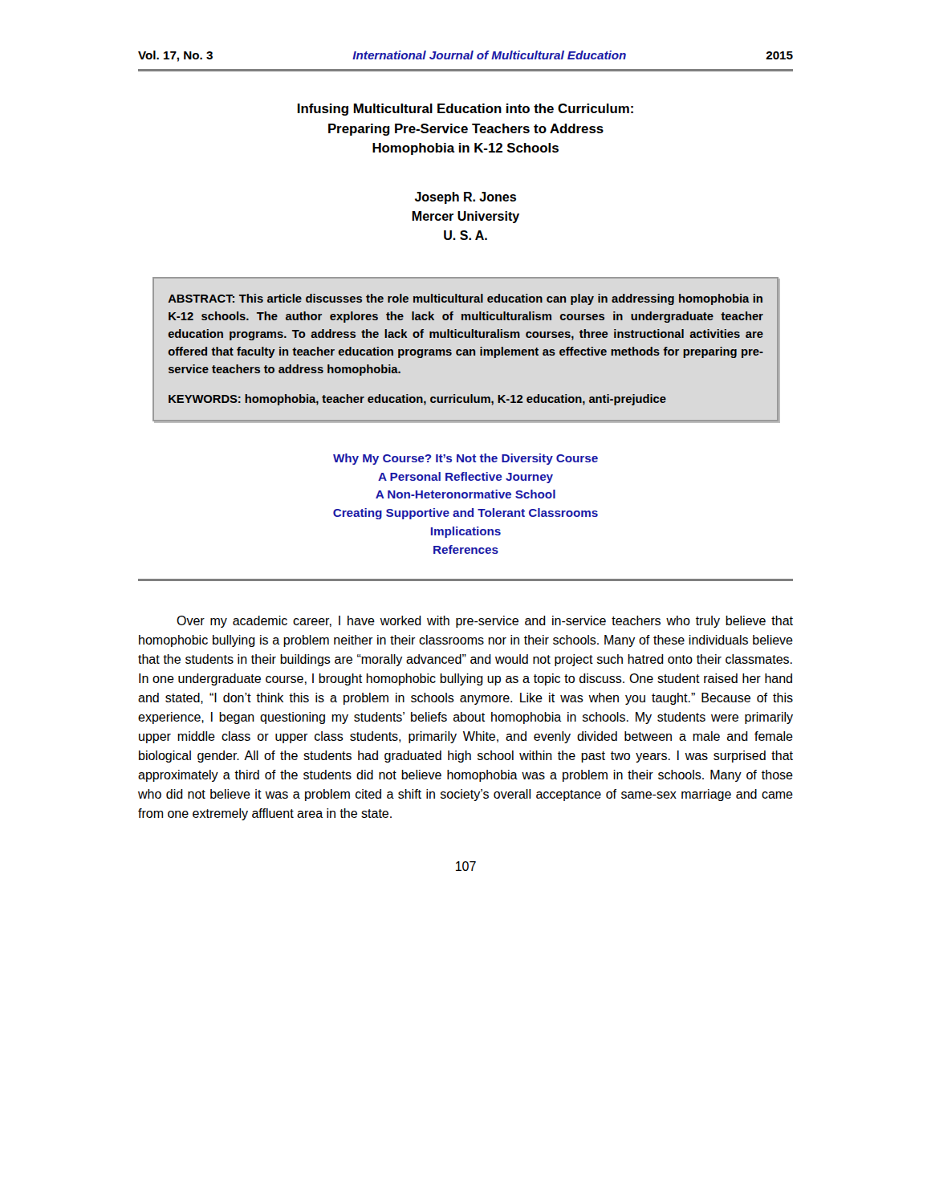Vol. 17, No. 3 International Journal of Multicultural Education 2015
Infusing Multicultural Education into the Curriculum:
Preparing Pre-Service Teachers to Address
Homophobia in K-12 Schools
Joseph R. Jones
Mercer University
U. S. A.
ABSTRACT: This article discusses the role multicultural education can play in addressing homophobia in K-12 schools. The author explores the lack of multiculturalism courses in undergraduate teacher education programs. To address the lack of multiculturalism courses, three instructional activities are offered that faculty in teacher education programs can implement as effective methods for preparing pre-service teachers to address homophobia.
KEYWORDS: homophobia, teacher education, curriculum, K-12 education, anti-prejudice
Why My Course? It’s Not the Diversity Course
A Personal Reflective Journey
A Non-Heteronormative School
Creating Supportive and Tolerant Classrooms
Implications
References
Over my academic career, I have worked with pre-service and in-service teachers who truly believe that homophobic bullying is a problem neither in their classrooms nor in their schools. Many of these individuals believe that the students in their buildings are “morally advanced” and would not project such hatred onto their classmates. In one undergraduate course, I brought homophobic bullying up as a topic to discuss. One student raised her hand and stated, “I don’t think this is a problem in schools anymore. Like it was when you taught.” Because of this experience, I began questioning my students’ beliefs about homophobia in schools. My students were primarily upper middle class or upper class students, primarily White, and evenly divided between a male and female biological gender. All of the students had graduated high school within the past two years. I was surprised that approximately a third of the students did not believe homophobia was a problem in their schools. Many of those who did not believe it was a problem cited a shift in society’s overall acceptance of same-sex marriage and came from one extremely affluent area in the state.
107